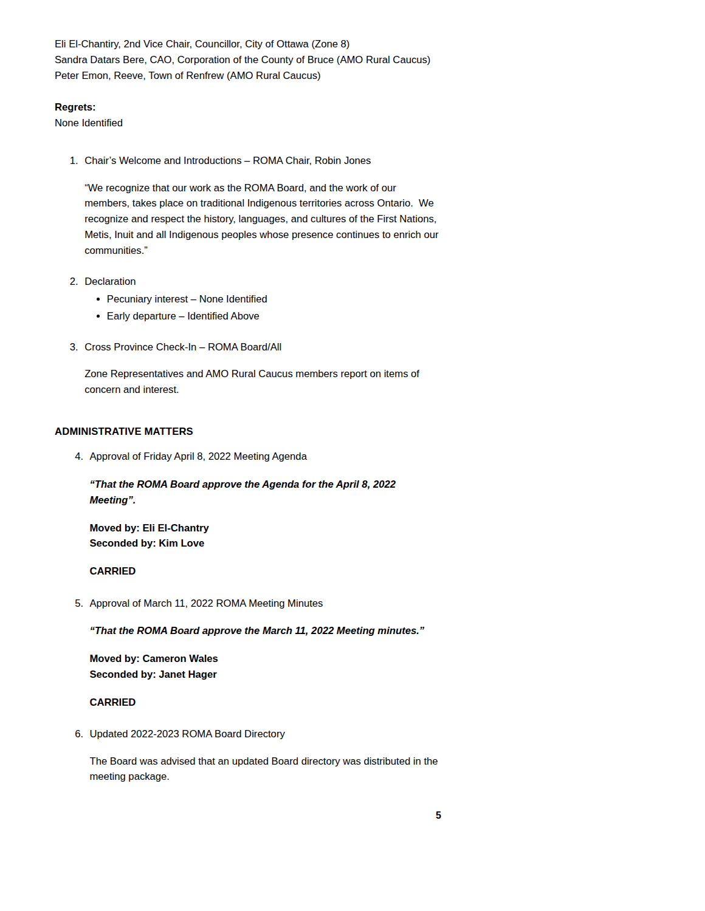Eli El-Chantiry, 2nd Vice Chair, Councillor, City of Ottawa (Zone 8)
Sandra Datars Bere, CAO, Corporation of the County of Bruce (AMO Rural Caucus)
Peter Emon, Reeve, Town of Renfrew (AMO Rural Caucus)
Regrets:
None Identified
Chair’s Welcome and Introductions – ROMA Chair, Robin Jones
“We recognize that our work as the ROMA Board, and the work of our members, takes place on traditional Indigenous territories across Ontario. We recognize and respect the history, languages, and cultures of the First Nations, Metis, Inuit and all Indigenous peoples whose presence continues to enrich our communities.”
Declaration
Pecuniary interest – None Identified
Early departure – Identified Above
Cross Province Check-In – ROMA Board/All
Zone Representatives and AMO Rural Caucus members report on items of concern and interest.
ADMINISTRATIVE MATTERS
Approval of Friday April 8, 2022 Meeting Agenda
“That the ROMA Board approve the Agenda for the April 8, 2022 Meeting”.
Moved by: Eli El-Chantry
Seconded by: Kim Love
CARRIED
Approval of March 11, 2022 ROMA Meeting Minutes
“That the ROMA Board approve the March 11, 2022 Meeting minutes.”
Moved by: Cameron Wales
Seconded by: Janet Hager
CARRIED
Updated 2022-2023 ROMA Board Directory
The Board was advised that an updated Board directory was distributed in the meeting package.
5